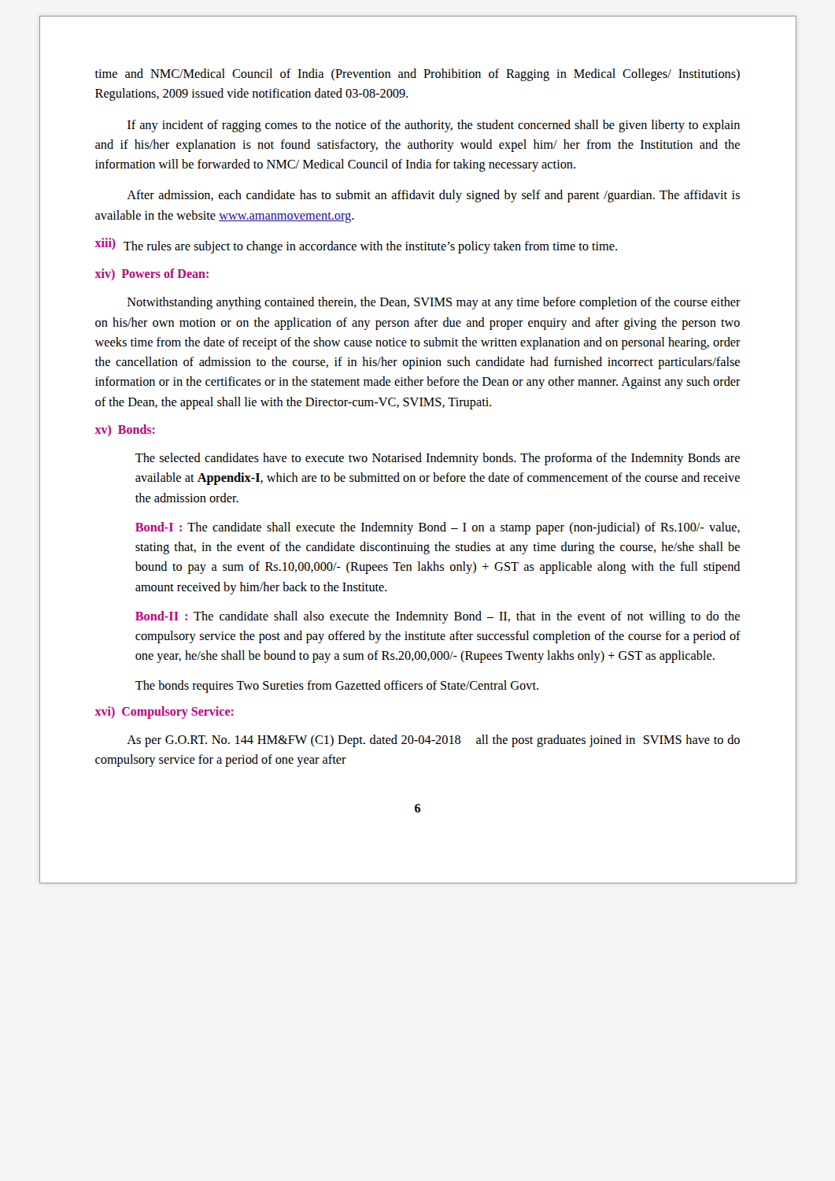time and NMC/Medical Council of India (Prevention and Prohibition of Ragging in Medical Colleges/ Institutions) Regulations, 2009 issued vide notification dated 03-08-2009.
If any incident of ragging comes to the notice of the authority, the student concerned shall be given liberty to explain and if his/her explanation is not found satisfactory, the authority would expel him/ her from the Institution and the information will be forwarded to NMC/ Medical Council of India for taking necessary action.
After admission, each candidate has to submit an affidavit duly signed by self and parent /guardian. The affidavit is available in the website www.amanmovement.org.
xiii) The rules are subject to change in accordance with the institute’s policy taken from time to time.
xiv) Powers of Dean:
Notwithstanding anything contained therein, the Dean, SVIMS may at any time before completion of the course either on his/her own motion or on the application of any person after due and proper enquiry and after giving the person two weeks time from the date of receipt of the show cause notice to submit the written explanation and on personal hearing, order the cancellation of admission to the course, if in his/her opinion such candidate had furnished incorrect particulars/false information or in the certificates or in the statement made either before the Dean or any other manner. Against any such order of the Dean, the appeal shall lie with the Director-cum-VC, SVIMS, Tirupati.
xv) Bonds:
The selected candidates have to execute two Notarised Indemnity bonds. The proforma of the Indemnity Bonds are available at Appendix-I, which are to be submitted on or before the date of commencement of the course and receive the admission order.
Bond-I : The candidate shall execute the Indemnity Bond – I on a stamp paper (non-judicial) of Rs.100/- value, stating that, in the event of the candidate discontinuing the studies at any time during the course, he/she shall be bound to pay a sum of Rs.10,00,000/- (Rupees Ten lakhs only) + GST as applicable along with the full stipend amount received by him/her back to the Institute.
Bond-II : The candidate shall also execute the Indemnity Bond – II, that in the event of not willing to do the compulsory service the post and pay offered by the institute after successful completion of the course for a period of one year, he/she shall be bound to pay a sum of Rs.20,00,000/- (Rupees Twenty lakhs only) + GST as applicable.
The bonds requires Two Sureties from Gazetted officers of State/Central Govt.
xvi) Compulsory Service:
As per G.O.RT. No. 144 HM&FW (C1) Dept. dated 20-04-2018 all the post graduates joined in SVIMS have to do compulsory service for a period of one year after
6